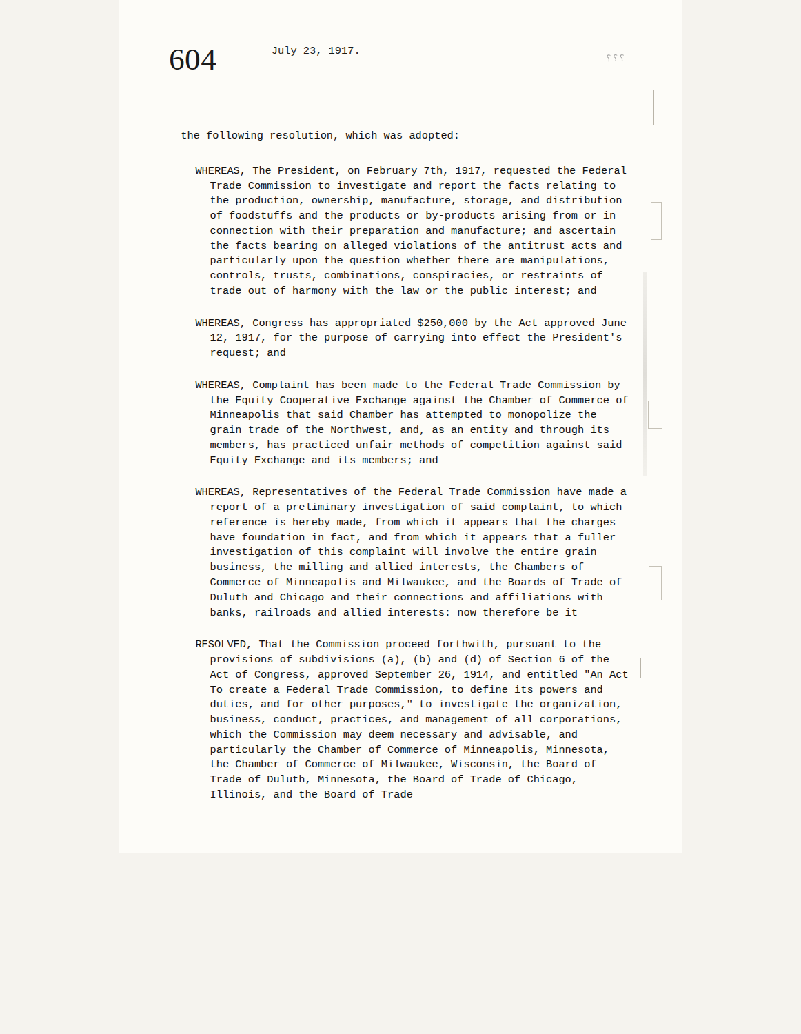604
July 23, 1917.
⸮⸮⸮
the following resolution, which was adopted:
WHEREAS, The President, on February 7th, 1917, requested the Federal Trade Commission to investigate and report the facts relating to the production, ownership, manufacture, storage, and distribution of foodstuffs and the products or by-products arising from or in connection with their preparation and manufacture; and ascertain the facts bearing on alleged violations of the antitrust acts and particularly upon the question whether there are manipulations, controls, trusts, combinations, conspiracies, or restraints of trade out of harmony with the law or the public interest; and
WHEREAS, Congress has appropriated $250,000 by the Act approved June 12, 1917, for the purpose of carrying into effect the President's request; and
WHEREAS, Complaint has been made to the Federal Trade Commission by the Equity Cooperative Exchange against the Chamber of Commerce of Minneapolis that said Chamber has attempted to monopolize the grain trade of the Northwest, and, as an entity and through its members, has practiced unfair methods of competition against said Equity Exchange and its members; and
WHEREAS, Representatives of the Federal Trade Commission have made a report of a preliminary investigation of said complaint, to which reference is hereby made, from which it appears that the charges have foundation in fact, and from which it appears that a fuller investigation of this complaint will involve the entire grain business, the milling and allied interests, the Chambers of Commerce of Minneapolis and Milwaukee, and the Boards of Trade of Duluth and Chicago and their connections and affiliations with banks, railroads and allied interests: now therefore be it
RESOLVED, That the Commission proceed forthwith, pursuant to the provisions of subdivisions (a), (b) and (d) of Section 6 of the Act of Congress, approved September 26, 1914, and entitled "An Act To create a Federal Trade Commission, to define its powers and duties, and for other purposes," to investigate the organization, business, conduct, practices, and management of all corporations, which the Commission may deem necessary and advisable, and particularly the Chamber of Commerce of Minneapolis, Minnesota, the Chamber of Commerce of Milwaukee, Wisconsin, the Board of Trade of Duluth, Minnesota, the Board of Trade of Chicago, Illinois, and the Board of Trade